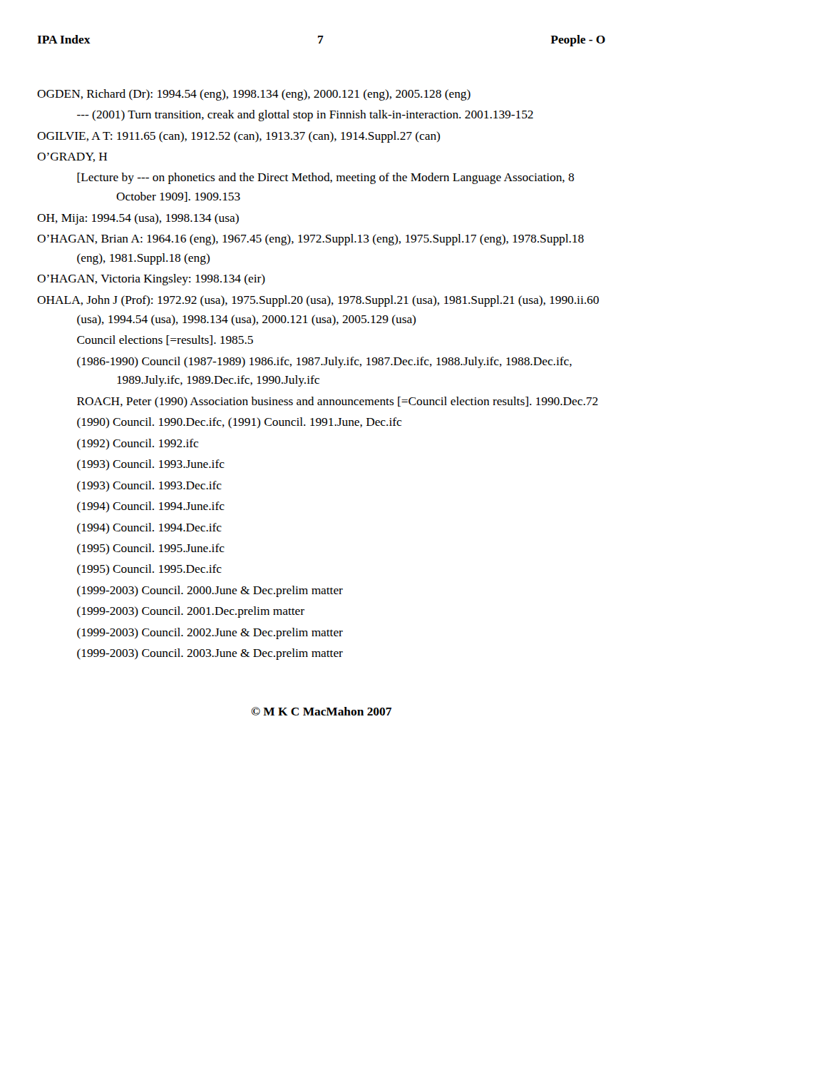IPA Index 7 People - O
OGDEN, Richard (Dr): 1994.54 (eng), 1998.134 (eng), 2000.121 (eng), 2005.128 (eng)
--- (2001) Turn transition, creak and glottal stop in Finnish talk-in-interaction. 2001.139-152
OGILVIE, A T: 1911.65 (can), 1912.52 (can), 1913.37 (can), 1914.Suppl.27 (can)
O’GRADY, H
[Lecture by --- on phonetics and the Direct Method, meeting of the Modern Language Association, 8 October 1909]. 1909.153
OH, Mija: 1994.54 (usa), 1998.134 (usa)
O’HAGAN, Brian A: 1964.16 (eng), 1967.45 (eng), 1972.Suppl.13 (eng), 1975.Suppl.17 (eng), 1978.Suppl.18 (eng), 1981.Suppl.18 (eng)
O’HAGAN, Victoria Kingsley: 1998.134 (eir)
OHALA, John J (Prof): 1972.92 (usa), 1975.Suppl.20 (usa), 1978.Suppl.21 (usa), 1981.Suppl.21 (usa), 1990.ii.60 (usa), 1994.54 (usa), 1998.134 (usa), 2000.121 (usa), 2005.129 (usa)
Council elections [=results]. 1985.5
(1986-1990) Council (1987-1989) 1986.ifc, 1987.July.ifc, 1987.Dec.ifc, 1988.July.ifc, 1988.Dec.ifc, 1989.July.ifc, 1989.Dec.ifc, 1990.July.ifc
ROACH, Peter (1990) Association business and announcements [=Council election results]. 1990.Dec.72
(1990) Council. 1990.Dec.ifc, (1991) Council. 1991.June, Dec.ifc
(1992) Council. 1992.ifc
(1993) Council. 1993.June.ifc
(1993) Council. 1993.Dec.ifc
(1994) Council. 1994.June.ifc
(1994) Council. 1994.Dec.ifc
(1995) Council. 1995.June.ifc
(1995) Council. 1995.Dec.ifc
(1999-2003) Council. 2000.June & Dec.prelim matter
(1999-2003) Council. 2001.Dec.prelim matter
(1999-2003) Council. 2002.June & Dec.prelim matter
(1999-2003) Council. 2003.June & Dec.prelim matter
© M K C MacMahon 2007